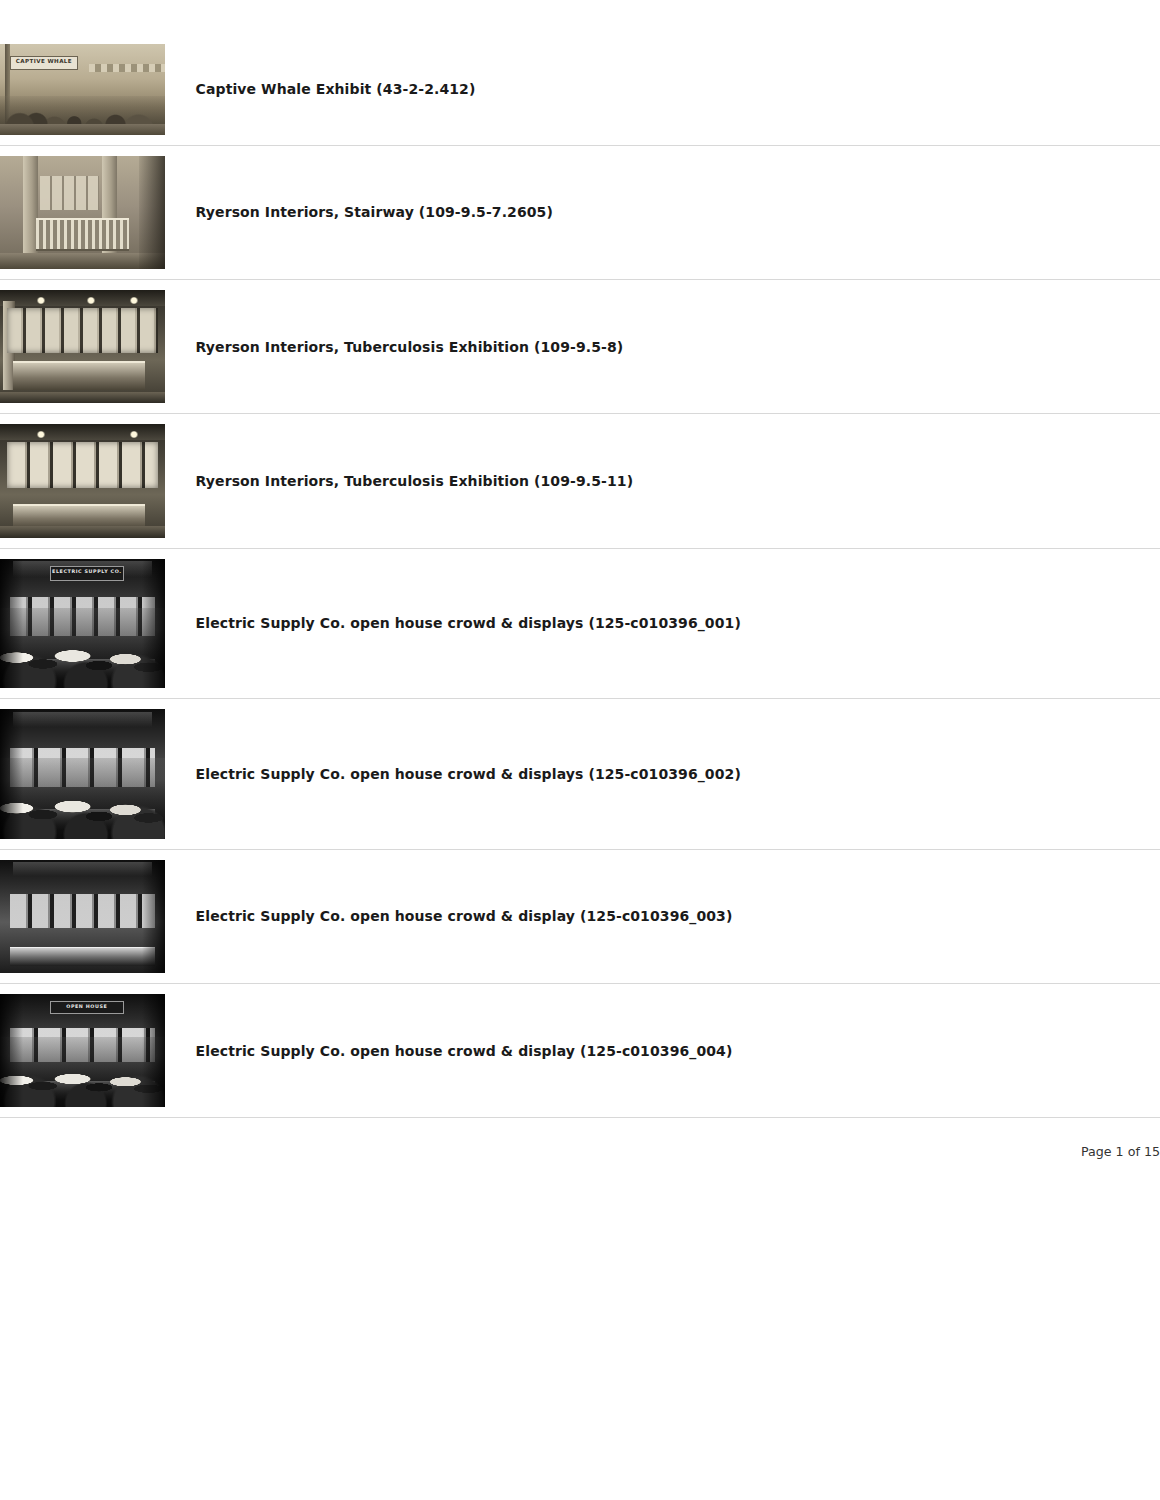| CAPTIVE WHALE | Captive Whale Exhibit (43-2-2.412) |
| | Ryerson Interiors, Stairway (109-9.5-7.2605) |
| | Ryerson Interiors, Tuberculosis Exhibition (109-9.5-8) |
| | Ryerson Interiors, Tuberculosis Exhibition (109-9.5-11) |
| ELECTRIC SUPPLY CO. | Electric Supply Co. open house crowd & displays (125-c010396_001) |
| | Electric Supply Co. open house crowd & displays (125-c010396_002) |
| | Electric Supply Co. open house crowd & display (125-c010396_003) |
| OPEN HOUSE | Electric Supply Co. open house crowd & display (125-c010396_004) |
Page 1 of 15